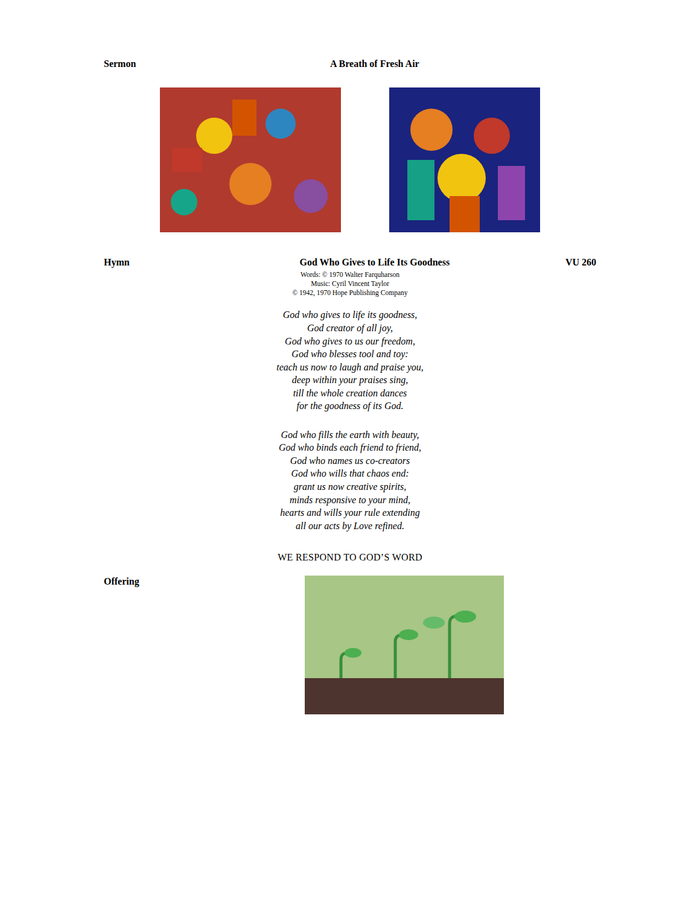Sermon
A Breath of Fresh Air
Hymn
God Who Gives to Life Its Goodness
VU 260
Words: © 1970 Walter Farquharson
Music: Cyril Vincent Taylor
© 1942, 1970 Hope Publishing Company
God who gives to life its goodness,
God creator of all joy,
God who gives to us our freedom,
God who blesses tool and toy:
teach us now to laugh and praise you,
deep within your praises sing,
till the whole creation dances
for the goodness of its God.
God who fills the earth with beauty,
God who binds each friend to friend,
God who names us co-creators
God who wills that chaos end:
grant us now creative spirits,
minds responsive to your mind,
hearts and wills your rule extending
all our acts by Love refined.
WE RESPOND TO GOD’S WORD
Offering